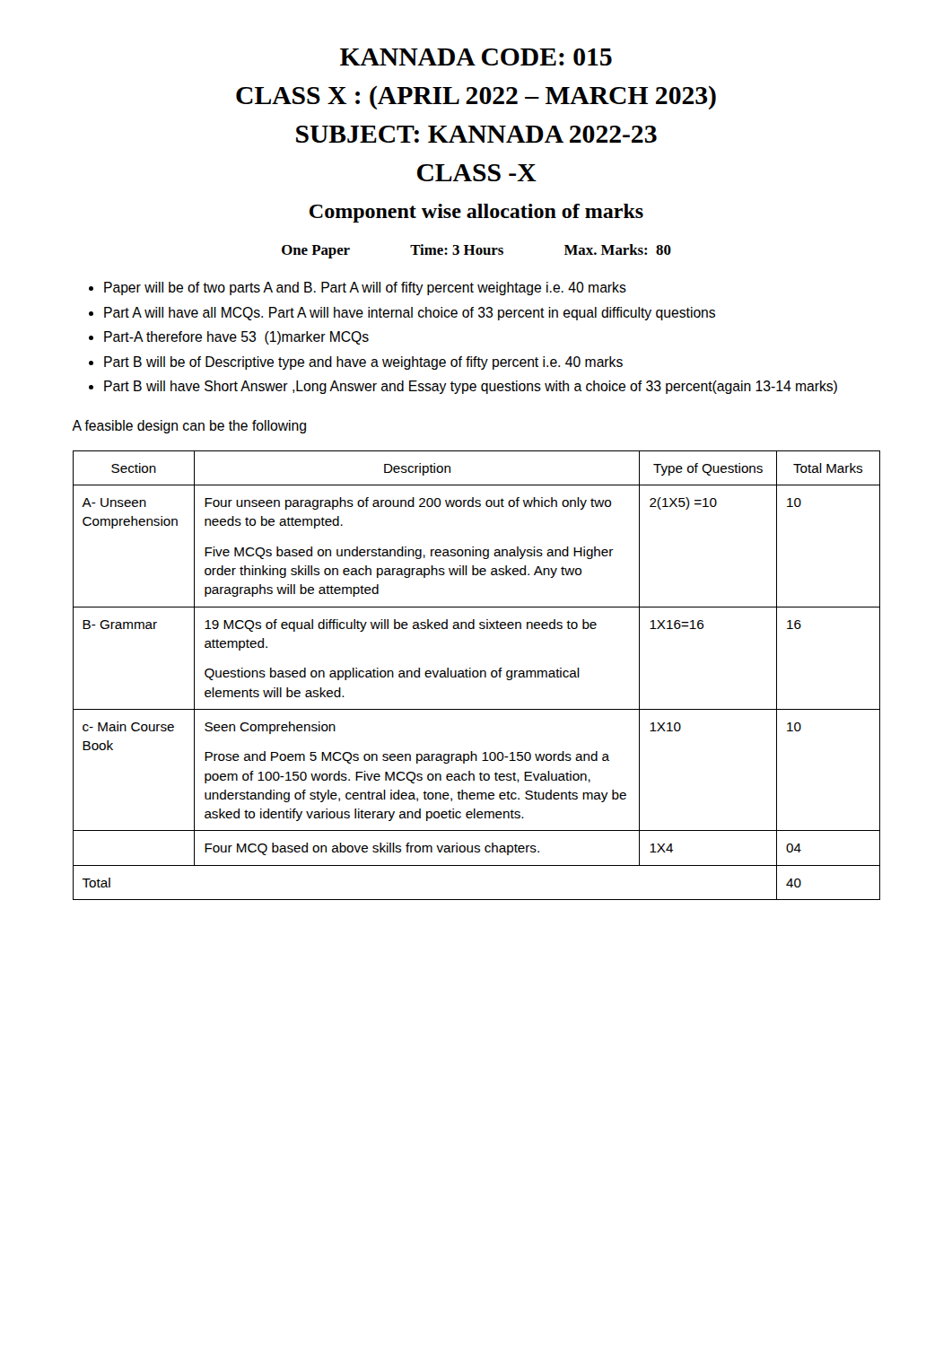KANNADA CODE: 015
CLASS X : (APRIL 2022 – MARCH 2023)
SUBJECT: KANNADA 2022-23
CLASS -X
Component wise allocation of marks
One Paper Time: 3 Hours Max. Marks: 80
Paper will be of two parts A and B. Part A will of fifty percent weightage i.e. 40 marks
Part A will have all MCQs. Part A will have internal choice of 33 percent in equal difficulty questions
Part-A therefore have 53 (1)marker MCQs
Part B will be of Descriptive type and have a weightage of fifty percent i.e. 40 marks
Part B will have Short Answer ,Long Answer and Essay type questions with a choice of 33 percent(again 13-14 marks)
A feasible design can be the following
| Section | Description | Type of Questions | Total Marks |
| --- | --- | --- | --- |
| A- Unseen Comprehension | Four unseen paragraphs of around 200 words out of which only two needs to be attempted. Five MCQs based on understanding, reasoning analysis and Higher order thinking skills on each paragraphs will be asked. Any two paragraphs will be attempted | 2(1X5) =10 | 10 |
| B- Grammar | 19 MCQs of equal difficulty will be asked and sixteen needs to be attempted. Questions based on application and evaluation of grammatical elements will be asked. | 1X16=16 | 16 |
| c- Main Course Book | Seen Comprehension Prose and Poem 5 MCQs on seen paragraph 100-150 words and a poem of 100-150 words. Five MCQs on each to test, Evaluation, understanding of style, central idea, tone, theme etc. Students may be asked to identify various literary and poetic elements. | 1X10 | 10 |
| | Four MCQ based on above skills from various chapters. | 1X4 | 04 |
| Total | 40 |